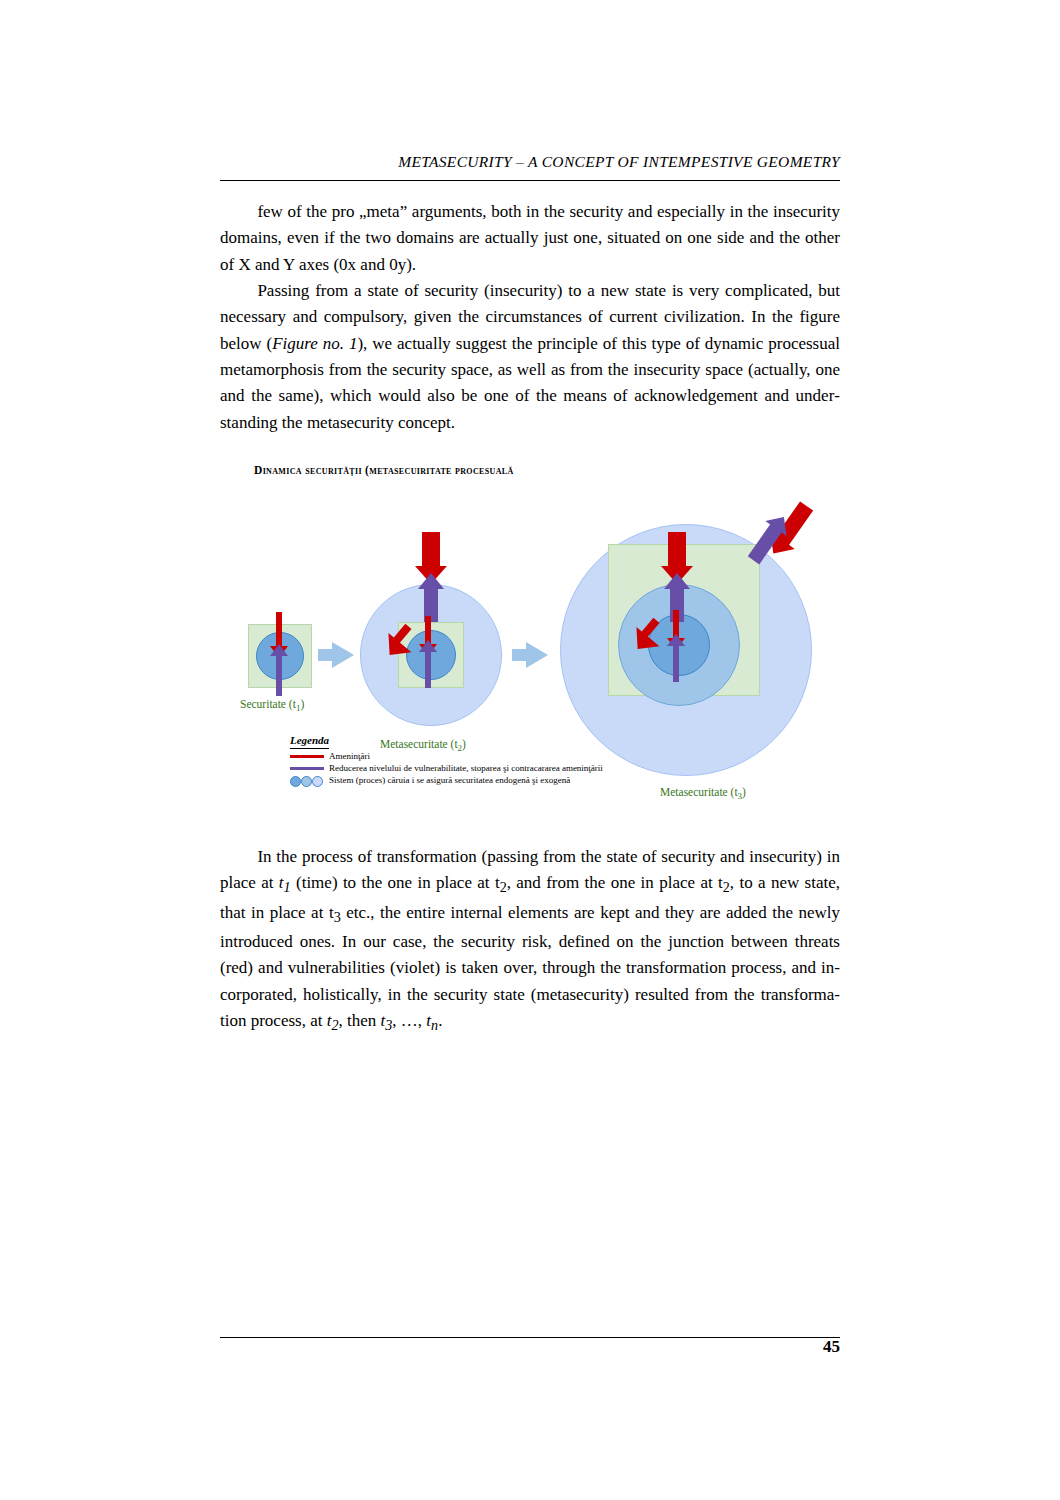Metasecurity – a concept of intempestive geometry
few of the pro „meta” arguments, both in the security and especially in the insecurity domains, even if the two domains are actually just one, situated on one side and the other of X and Y axes (0x and 0y).
Passing from a state of security (insecurity) to a new state is very complicated, but necessary and compulsory, given the circumstances of current civilization. In the figure below (Figure no. 1), we actually suggest the principle of this type of dynamic processual metamorphosis from the security space, as well as from the insecurity space (actually, one and the same), which would also be one of the means of acknowledgement and understanding the metasecurity concept.
Dinamica securităţii (metasecuiritate procesuală
Securitate (t1)
Metasecuritate (t2)
Metasecuritate (t3)
Legenda
Ameninţări
Reducerea nivelului de vulnerabilitate, stoparea şi contracararea ameninţării
Sistem (proces) căruia i se asigură securitatea endogenă şi exogenă
In the process of transformation (passing from the state of security and insecurity) in place at t1 (time) to the one in place at t2, and from the one in place at t2, to a new state, that in place at t3 etc., the entire internal elements are kept and they are added the newly introduced ones. In our case, the security risk, defined on the junction between threats (red) and vulnerabilities (violet) is taken over, through the transformation process, and incorporated, holistically, in the security state (metasecurity) resulted from the transformation process, at t2, then t3, …, tn.
45